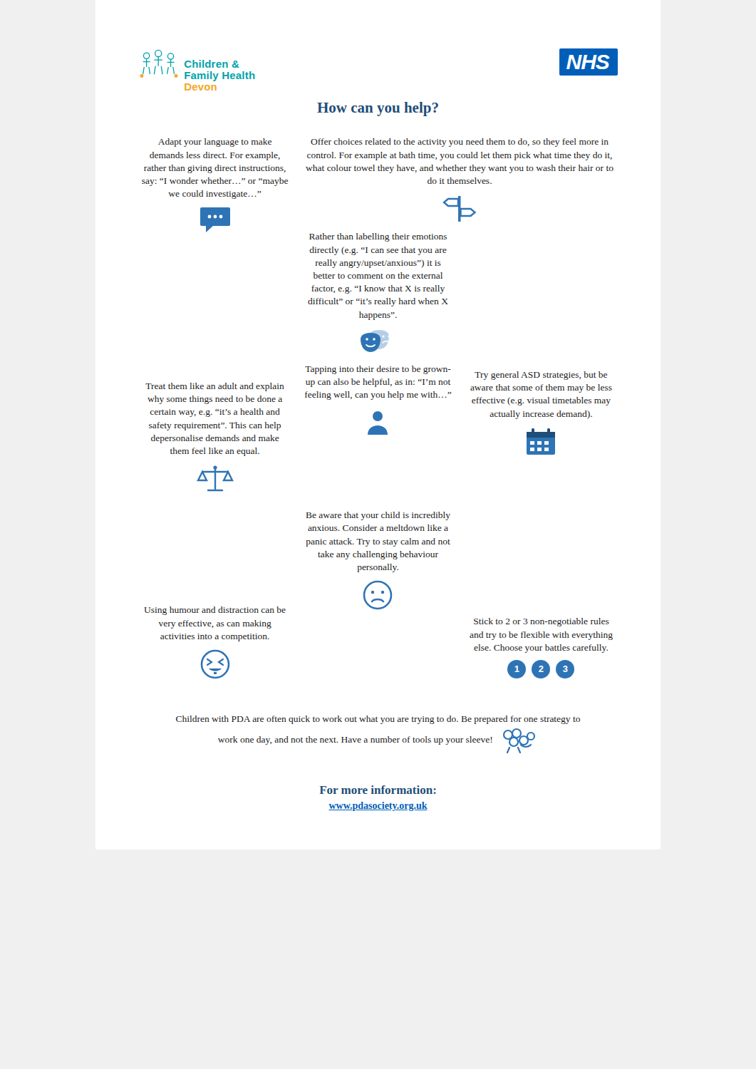Children &
Family Health
Devon
NHS
How can you help?
Adapt your language to make demands less direct. For example, rather than giving direct instructions, say: “I wonder whether…” or “maybe we could investigate…”
Offer choices related to the activity you need them to do, so they feel more in control. For example at bath time, you could let them pick what time they do it, what colour towel they have, and whether they want you to wash their hair or to do it themselves.
Rather than labelling their emotions directly (e.g. “I can see that you are really angry/upset/anxious”) it is better to comment on the external factor, e.g. “I know that X is really difficult” or “it’s really hard when X happens”.
Treat them like an adult and explain why some things need to be done a certain way, e.g. “it’s a health and safety requirement”. This can help depersonalise demands and make them feel like an equal.
Tapping into their desire to be grown-up can also be helpful, as in: “I’m not feeling well, can you help me with…”
Try general ASD strategies, but be aware that some of them may be less effective (e.g. visual timetables may actually increase demand).
Be aware that your child is incredibly anxious. Consider a meltdown like a panic attack. Try to stay calm and not take any challenging behaviour personally.
Using humour and distraction can be very effective, as can making activities into a competition.
Stick to 2 or 3 non-negotiable rules and try to be flexible with everything else. Choose your battles carefully.
123
Children with PDA are often quick to work out what you are trying to do. Be prepared for one strategy to work one day, and not the next. Have a number of tools up your sleeve!
For more information:
www.pdasociety.org.uk